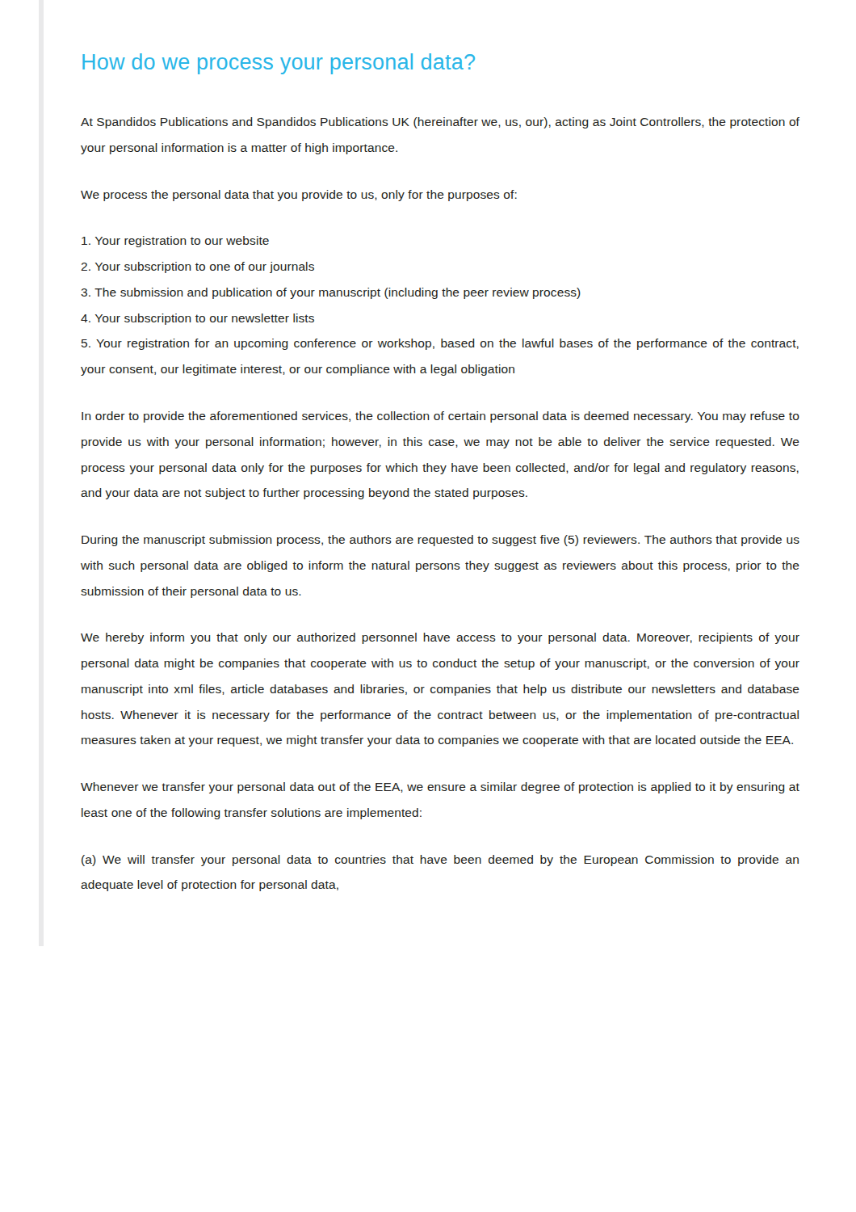How do we process your personal data?
At Spandidos Publications and Spandidos Publications UK (hereinafter we, us, our), acting as Joint Controllers, the protection of your personal information is a matter of high importance.
We process the personal data that you provide to us, only for the purposes of:
1. Your registration to our website
2. Your subscription to one of our journals
3. The submission and publication of your manuscript (including the peer review process)
4. Your subscription to our newsletter lists
5. Your registration for an upcoming conference or workshop, based on the lawful bases of the performance of the contract, your consent, our legitimate interest, or our compliance with a legal obligation
In order to provide the aforementioned services, the collection of certain personal data is deemed necessary. You may refuse to provide us with your personal information; however, in this case, we may not be able to deliver the service requested. We process your personal data only for the purposes for which they have been collected, and/or for legal and regulatory reasons, and your data are not subject to further processing beyond the stated purposes.
During the manuscript submission process, the authors are requested to suggest five (5) reviewers. The authors that provide us with such personal data are obliged to inform the natural persons they suggest as reviewers about this process, prior to the submission of their personal data to us.
We hereby inform you that only our authorized personnel have access to your personal data. Moreover, recipients of your personal data might be companies that cooperate with us to conduct the setup of your manuscript, or the conversion of your manuscript into xml files, article databases and libraries, or companies that help us distribute our newsletters and database hosts. Whenever it is necessary for the performance of the contract between us, or the implementation of pre-contractual measures taken at your request, we might transfer your data to companies we cooperate with that are located outside the EEA.
Whenever we transfer your personal data out of the EEA, we ensure a similar degree of protection is applied to it by ensuring at least one of the following transfer solutions are implemented:
(a) We will transfer your personal data to countries that have been deemed by the European Commission to provide an adequate level of protection for personal data,